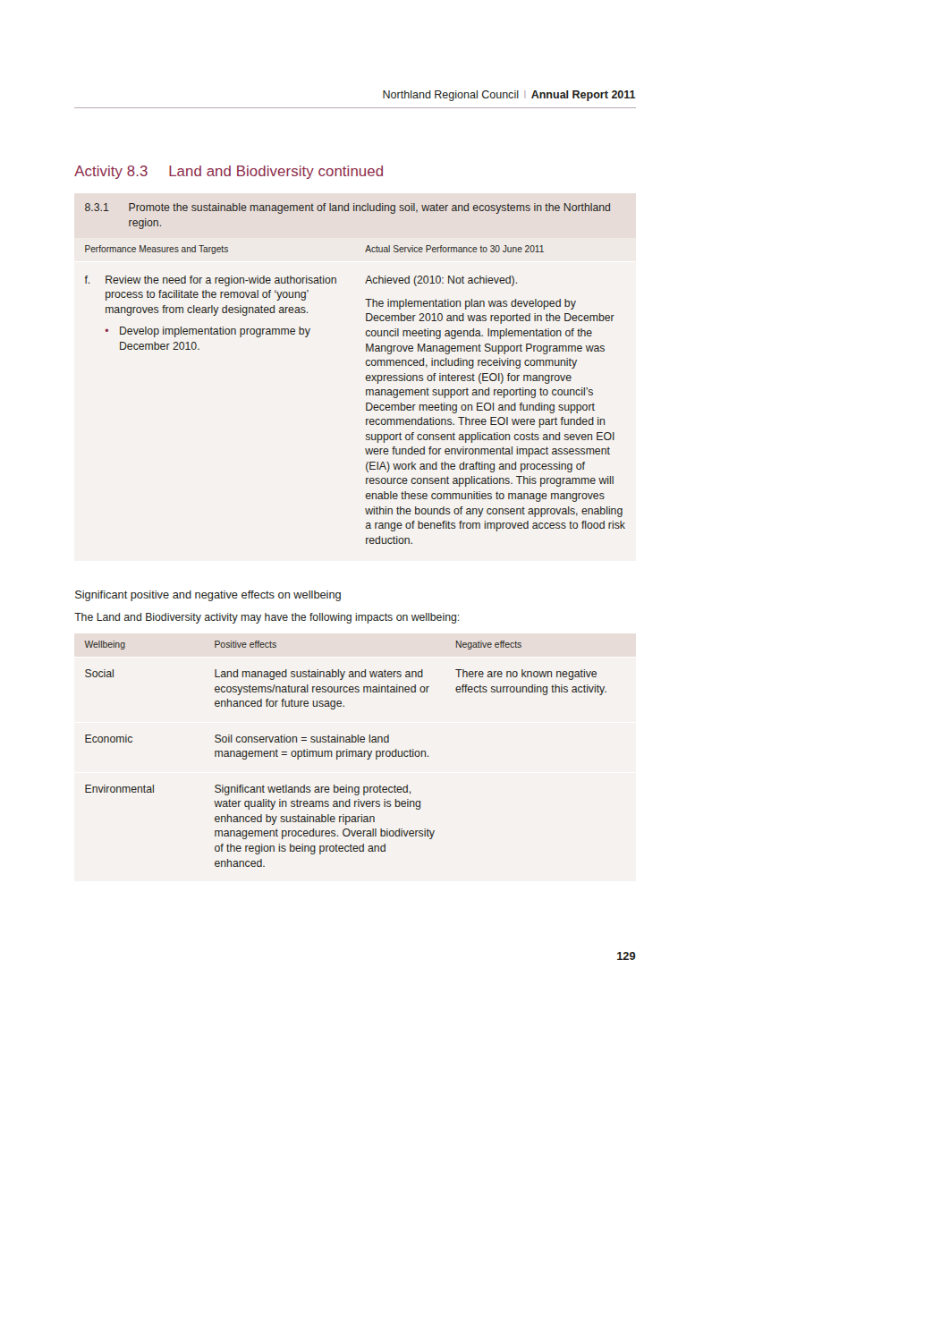Northland Regional Council l Annual Report 2011
Activity 8.3 Land and Biodiversity continued
| 8.3.1 Promote the sustainable management of land including soil, water and ecosystems in the Northland region. |
| Performance Measures and Targets | Actual Service Performance to 30 June 2011 |
| f. Review the need for a region-wide authorisation process to facilitate the removal of ‘young’ mangroves from clearly designated areas. Develop implementation programme by December 2010. | Achieved (2010: Not achieved). The implementation plan was developed by December 2010 and was reported in the December council meeting agenda. Implementation of the Mangrove Management Support Programme was commenced, including receiving community expressions of interest (EOI) for mangrove management support and reporting to council’s December meeting on EOI and funding support recommendations. Three EOI were part funded in support of consent application costs and seven EOI were funded for environmental impact assessment (EIA) work and the drafting and processing of resource consent applications. This programme will enable these communities to manage mangroves within the bounds of any consent approvals, enabling a range of benefits from improved access to flood risk reduction. |
Significant positive and negative effects on wellbeing
The Land and Biodiversity activity may have the following impacts on wellbeing:
| Wellbeing | Positive effects | Negative effects |
| --- | --- | --- |
| Social | Land managed sustainably and waters and ecosystems/natural resources maintained or enhanced for future usage. | There are no known negative effects surrounding this activity. |
| Economic | Soil conservation = sustainable land management = optimum primary production. | |
| Environmental | Significant wetlands are being protected, water quality in streams and rivers is being enhanced by sustainable riparian management procedures. Overall biodiversity of the region is being protected and enhanced. | |
129